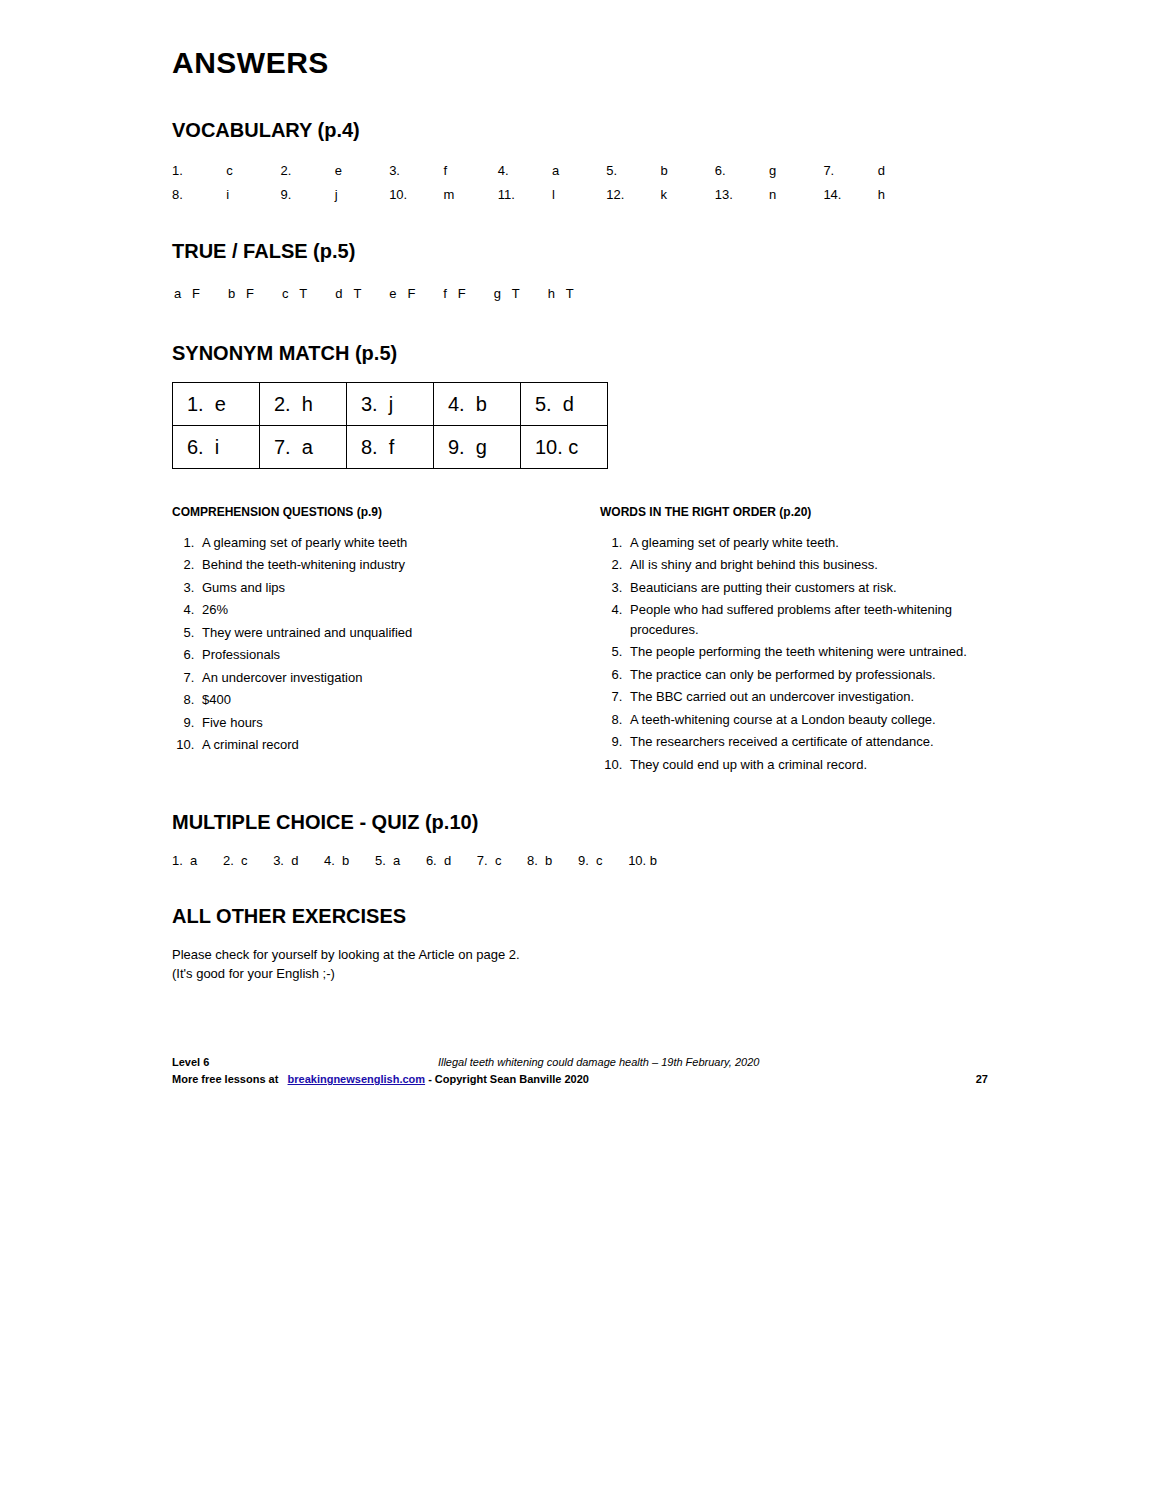ANSWERS
VOCABULARY (p.4)
| 1. | c | 2. | e | 3. | f | 4. | a | 5. | b | 6. | g | 7. | d |
| 8. | i | 9. | j | 10. | m | 11. | l | 12. | k | 13. | n | 14. | h |
TRUE / FALSE (p.5)
| a F | b F | c T | d T | e F | f F | g T | h T |
SYNONYM MATCH (p.5)
| 1. e | 2. h | 3. j | 4. b | 5. d |
| 6. i | 7. a | 8. f | 9. g | 10. c |
COMPREHENSION QUESTIONS (p.9)
A gleaming set of pearly white teeth
Behind the teeth-whitening industry
Gums and lips
26%
They were untrained and unqualified
Professionals
An undercover investigation
$400
Five hours
A criminal record
WORDS IN THE RIGHT ORDER (p.20)
A gleaming set of pearly white teeth.
All is shiny and bright behind this business.
Beauticians are putting their customers at risk.
People who had suffered problems after teeth-whitening procedures.
The people performing the teeth whitening were untrained.
The practice can only be performed by professionals.
The BBC carried out an undercover investigation.
A teeth-whitening course at a London beauty college.
The researchers received a certificate of attendance.
They could end up with a criminal record.
MULTIPLE CHOICE - QUIZ (p.10)
1. a 2. c 3. d 4. b 5. a 6. d 7. c 8. b 9. c 10. b
ALL OTHER EXERCISES
Please check for yourself by looking at the Article on page 2.
(It's good for your English ;-)
Level 6 Illegal teeth whitening could damage health – 19th February, 2020
More free lessons at breakingnewsenglish.com - Copyright Sean Banville 2020 27